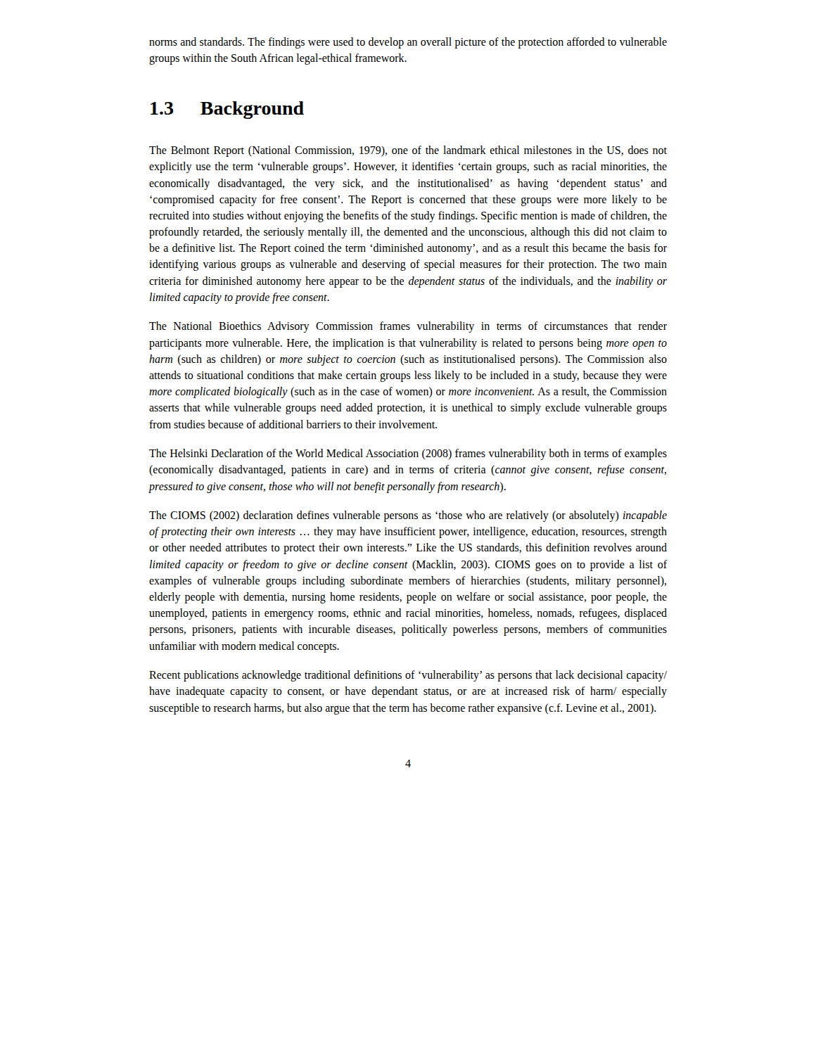norms and standards. The findings were used to develop an overall picture of the protection afforded to vulnerable groups within the South African legal-ethical framework.
1.3 Background
The Belmont Report (National Commission, 1979), one of the landmark ethical milestones in the US, does not explicitly use the term ‘vulnerable groups’. However, it identifies ‘certain groups, such as racial minorities, the economically disadvantaged, the very sick, and the institutionalised’ as having ‘dependent status’ and ‘compromised capacity for free consent’. The Report is concerned that these groups were more likely to be recruited into studies without enjoying the benefits of the study findings. Specific mention is made of children, the profoundly retarded, the seriously mentally ill, the demented and the unconscious, although this did not claim to be a definitive list. The Report coined the term ‘diminished autonomy’, and as a result this became the basis for identifying various groups as vulnerable and deserving of special measures for their protection. The two main criteria for diminished autonomy here appear to be the dependent status of the individuals, and the inability or limited capacity to provide free consent.
The National Bioethics Advisory Commission frames vulnerability in terms of circumstances that render participants more vulnerable. Here, the implication is that vulnerability is related to persons being more open to harm (such as children) or more subject to coercion (such as institutionalised persons). The Commission also attends to situational conditions that make certain groups less likely to be included in a study, because they were more complicated biologically (such as in the case of women) or more inconvenient. As a result, the Commission asserts that while vulnerable groups need added protection, it is unethical to simply exclude vulnerable groups from studies because of additional barriers to their involvement.
The Helsinki Declaration of the World Medical Association (2008) frames vulnerability both in terms of examples (economically disadvantaged, patients in care) and in terms of criteria (cannot give consent, refuse consent, pressured to give consent, those who will not benefit personally from research).
The CIOMS (2002) declaration defines vulnerable persons as ‘those who are relatively (or absolutely) incapable of protecting their own interests … they may have insufficient power, intelligence, education, resources, strength or other needed attributes to protect their own interests.” Like the US standards, this definition revolves around limited capacity or freedom to give or decline consent (Macklin, 2003). CIOMS goes on to provide a list of examples of vulnerable groups including subordinate members of hierarchies (students, military personnel), elderly people with dementia, nursing home residents, people on welfare or social assistance, poor people, the unemployed, patients in emergency rooms, ethnic and racial minorities, homeless, nomads, refugees, displaced persons, prisoners, patients with incurable diseases, politically powerless persons, members of communities unfamiliar with modern medical concepts.
Recent publications acknowledge traditional definitions of ‘vulnerability’ as persons that lack decisional capacity/ have inadequate capacity to consent, or have dependant status, or are at increased risk of harm/ especially susceptible to research harms, but also argue that the term has become rather expansive (c.f. Levine et al., 2001).
4